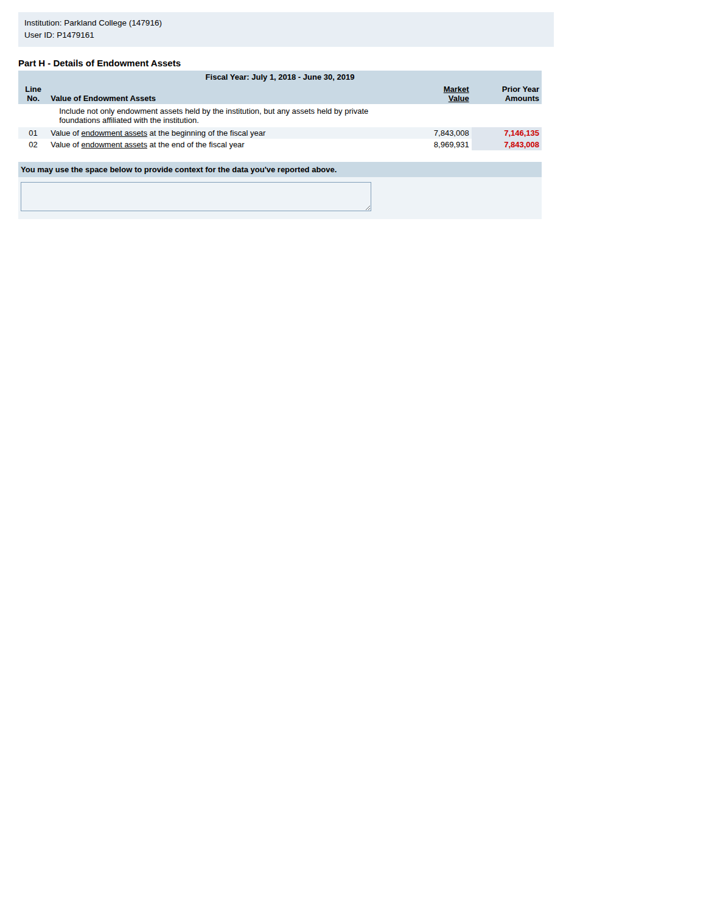Institution: Parkland College (147916)
User ID: P1479161
Part H - Details of Endowment Assets
| Fiscal Year: July 1, 2018 - June 30, 2019 |
| Line No. | Value of Endowment Assets | Market Value | Prior Year Amounts |
| | Include not only endowment assets held by the institution, but any assets held by private foundations affiliated with the institution. | | |
| 01 | Value of endowment assets at the beginning of the fiscal year | 7,843,008 | 7,146,135 |
| 02 | Value of endowment assets at the end of the fiscal year | 8,969,931 | 7,843,008 |
| You may use the space below to provide context for the data you've reported above. |